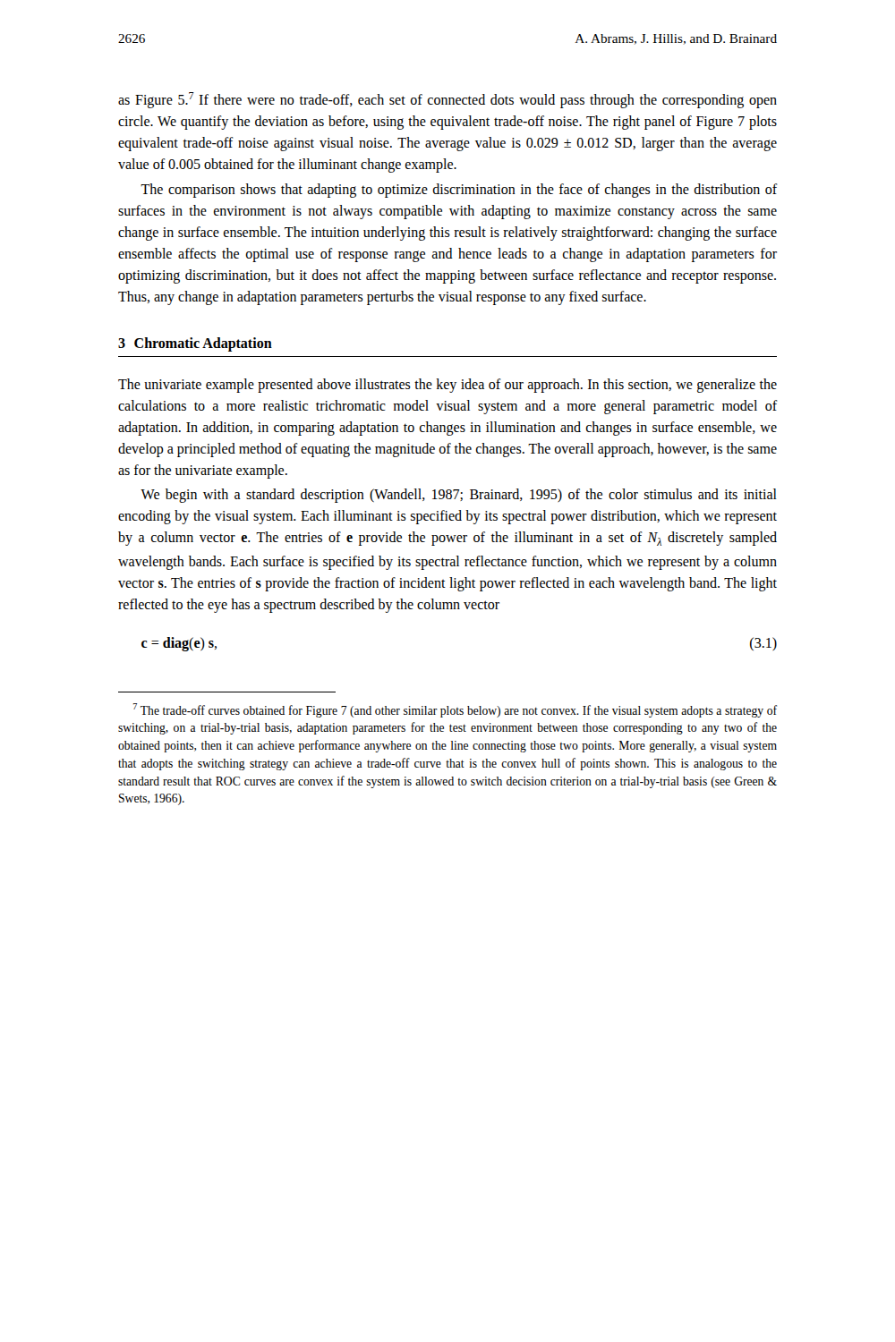2626 A. Abrams, J. Hillis, and D. Brainard
as Figure 5.7 If there were no trade-off, each set of connected dots would pass through the corresponding open circle. We quantify the deviation as before, using the equivalent trade-off noise. The right panel of Figure 7 plots equivalent trade-off noise against visual noise. The average value is 0.029 ± 0.012 SD, larger than the average value of 0.005 obtained for the illuminant change example.
The comparison shows that adapting to optimize discrimination in the face of changes in the distribution of surfaces in the environment is not always compatible with adapting to maximize constancy across the same change in surface ensemble. The intuition underlying this result is relatively straightforward: changing the surface ensemble affects the optimal use of response range and hence leads to a change in adaptation parameters for optimizing discrimination, but it does not affect the mapping between surface reflectance and receptor response. Thus, any change in adaptation parameters perturbs the visual response to any fixed surface.
3 Chromatic Adaptation
The univariate example presented above illustrates the key idea of our approach. In this section, we generalize the calculations to a more realistic trichromatic model visual system and a more general parametric model of adaptation. In addition, in comparing adaptation to changes in illumination and changes in surface ensemble, we develop a principled method of equating the magnitude of the changes. The overall approach, however, is the same as for the univariate example.
We begin with a standard description (Wandell, 1987; Brainard, 1995) of the color stimulus and its initial encoding by the visual system. Each illuminant is specified by its spectral power distribution, which we represent by a column vector e. The entries of e provide the power of the illuminant in a set of Nλ discretely sampled wavelength bands. Each surface is specified by its spectral reflectance function, which we represent by a column vector s. The entries of s provide the fraction of incident light power reflected in each wavelength band. The light reflected to the eye has a spectrum described by the column vector
c = diag(e) s, (3.1)
7 The trade-off curves obtained for Figure 7 (and other similar plots below) are not convex. If the visual system adopts a strategy of switching, on a trial-by-trial basis, adaptation parameters for the test environment between those corresponding to any two of the obtained points, then it can achieve performance anywhere on the line connecting those two points. More generally, a visual system that adopts the switching strategy can achieve a trade-off curve that is the convex hull of points shown. This is analogous to the standard result that ROC curves are convex if the system is allowed to switch decision criterion on a trial-by-trial basis (see Green & Swets, 1966).